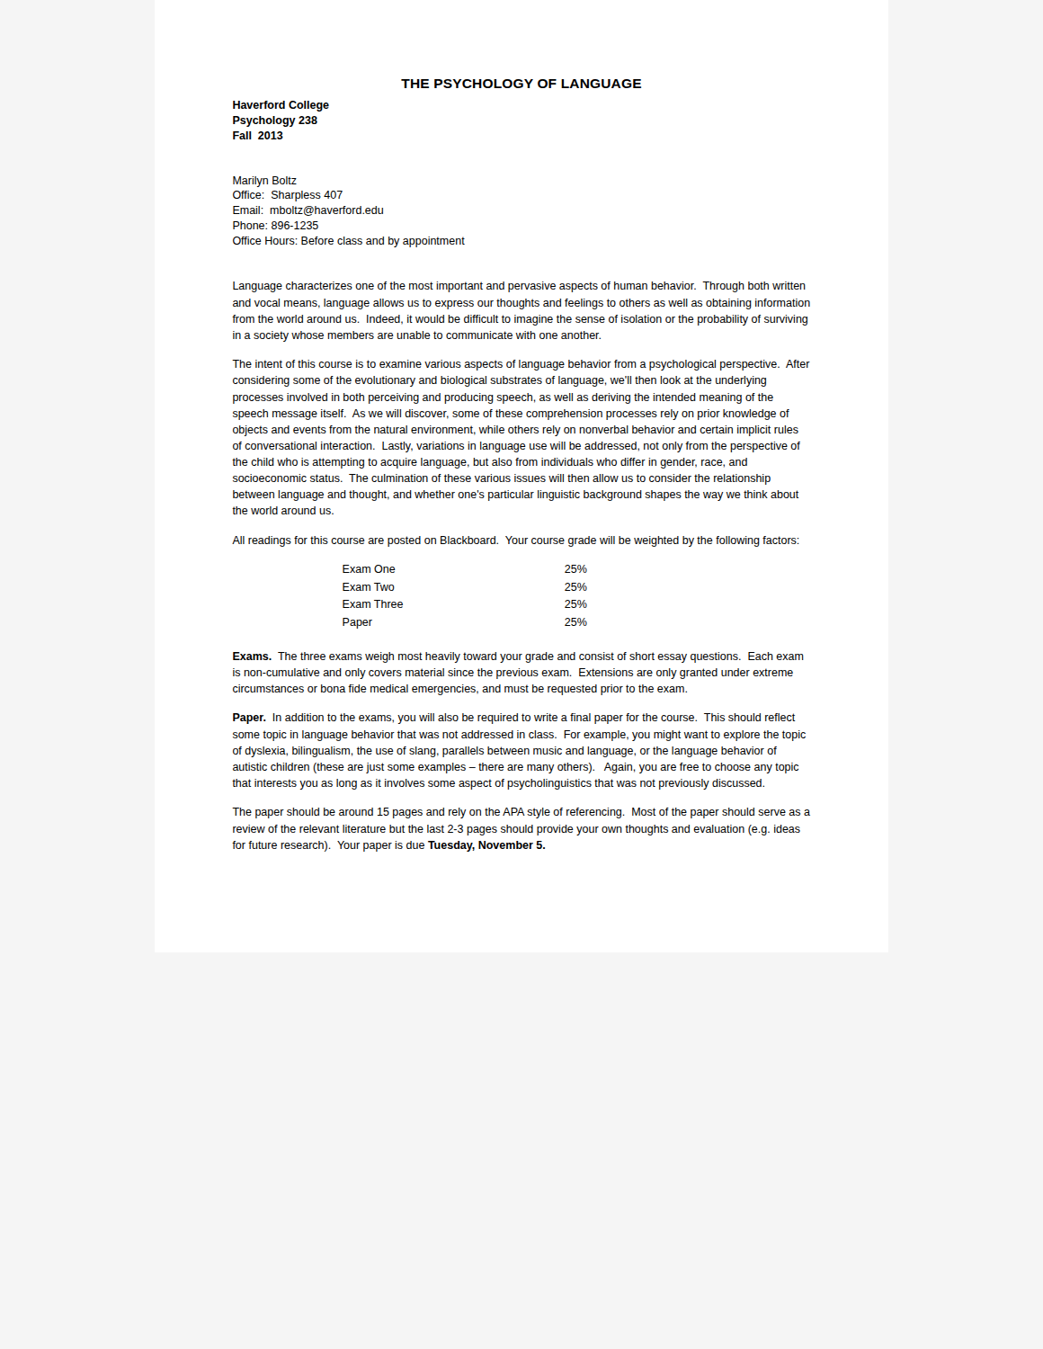THE PSYCHOLOGY OF LANGUAGE
Haverford College
Psychology 238
Fall 2013
Marilyn Boltz
Office: Sharpless 407
Email: mboltz@haverford.edu
Phone: 896-1235
Office Hours: Before class and by appointment
Language characterizes one of the most important and pervasive aspects of human behavior. Through both written and vocal means, language allows us to express our thoughts and feelings to others as well as obtaining information from the world around us. Indeed, it would be difficult to imagine the sense of isolation or the probability of surviving in a society whose members are unable to communicate with one another.
The intent of this course is to examine various aspects of language behavior from a psychological perspective. After considering some of the evolutionary and biological substrates of language, we'll then look at the underlying processes involved in both perceiving and producing speech, as well as deriving the intended meaning of the speech message itself. As we will discover, some of these comprehension processes rely on prior knowledge of objects and events from the natural environment, while others rely on nonverbal behavior and certain implicit rules of conversational interaction. Lastly, variations in language use will be addressed, not only from the perspective of the child who is attempting to acquire language, but also from individuals who differ in gender, race, and socioeconomic status. The culmination of these various issues will then allow us to consider the relationship between language and thought, and whether one's particular linguistic background shapes the way we think about the world around us.
All readings for this course are posted on Blackboard. Your course grade will be weighted by the following factors:
| Exam One | 25% |
| Exam Two | 25% |
| Exam Three | 25% |
| Paper | 25% |
Exams. The three exams weigh most heavily toward your grade and consist of short essay questions. Each exam is non-cumulative and only covers material since the previous exam. Extensions are only granted under extreme circumstances or bona fide medical emergencies, and must be requested prior to the exam.
Paper. In addition to the exams, you will also be required to write a final paper for the course. This should reflect some topic in language behavior that was not addressed in class. For example, you might want to explore the topic of dyslexia, bilingualism, the use of slang, parallels between music and language, or the language behavior of autistic children (these are just some examples – there are many others). Again, you are free to choose any topic that interests you as long as it involves some aspect of psycholinguistics that was not previously discussed.
The paper should be around 15 pages and rely on the APA style of referencing. Most of the paper should serve as a review of the relevant literature but the last 2-3 pages should provide your own thoughts and evaluation (e.g. ideas for future research). Your paper is due Tuesday, November 5.